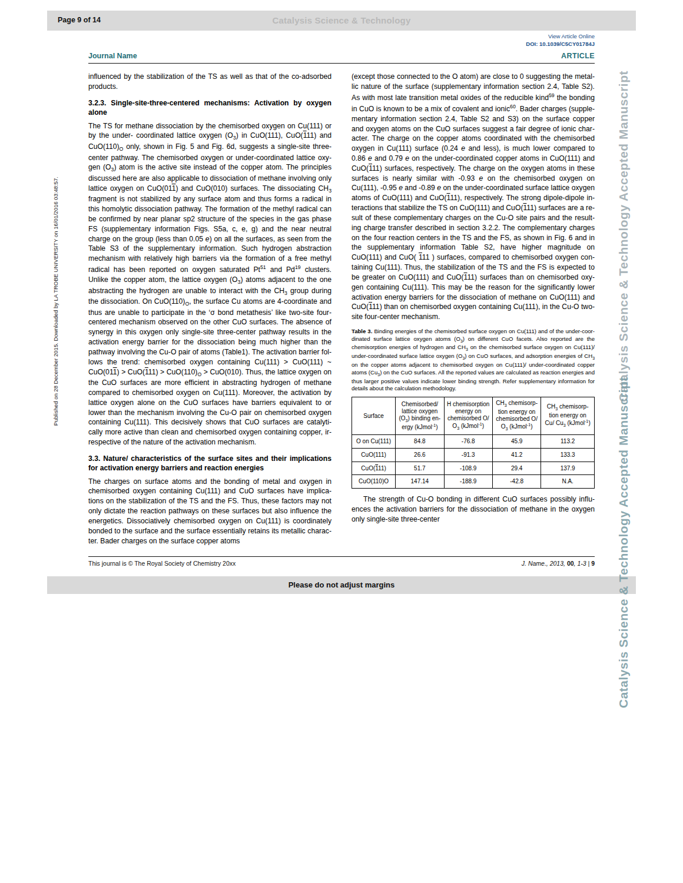Page 9 of 14
Catalysis Science & Technology
View Article Online
DOI: 10.1039/C5CY01784J
Journal Name
ARTICLE
Published on 28 December 2015. Downloaded by LA TROBE UNIVERSITY on 16/01/2016 03:48:57.
Catalysis Science & Technology Accepted Manuscript
influenced by the stabilization of the TS as well as that of the co-adsorbed products.
3.2.3. Single-site-three-centered mechanisms: Activation by oxygen alone
The TS for methane dissociation by the chemisorbed oxygen on Cu(111) or by the under- coordinated lattice oxygen (O3) in CuO(111), CuO(111) and CuO(110)O only, shown in Fig. 5 and Fig. 6d, suggests a single-site three-center pathway. The chemisorbed oxygen or under-coordinated lattice oxygen (O3) atom is the active site instead of the copper atom. The principles discussed here are also applicable to dissociation of methane involving only lattice oxygen on CuO(011) and CuO(010) surfaces. The dissociating CH3 fragment is not stabilized by any surface atom and thus forms a radical in this homolytic dissociation pathway. The formation of the methyl radical can be confirmed by near planar sp2 structure of the species in the gas phase FS (supplementary information Figs. S5a, c, e, g) and the near neutral charge on the group (less than 0.05 e) on all the surfaces, as seen from the Table S3 of the supplementary information. Such hydrogen abstraction mechanism with relatively high barriers via the formation of a free methyl radical has been reported on oxygen saturated Pt51 and Pd19 clusters. Unlike the copper atom, the lattice oxygen (O3) atoms adjacent to the one abstracting the hydrogen are unable to interact with the CH3 group during the dissociation. On CuO(110)O, the surface Cu atoms are 4-coordinate and thus are unable to participate in the ‘σ bond metathesis’ like two-site four-centered mechanism observed on the other CuO surfaces. The absence of synergy in this oxygen only single-site three-center pathway results in the activation energy barrier for the dissociation being much higher than the pathway involving the Cu-O pair of atoms (Table1). The activation barrier follows the trend: chemisorbed oxygen containing Cu(111) > CuO(111) ~ CuO(011) > CuO(111) > CuO(110)O > CuO(010). Thus, the lattice oxygen on the CuO surfaces are more efficient in abstracting hydrogen of methane compared to chemisorbed oxygen on Cu(111). Moreover, the activation by lattice oxygen alone on the CuO surfaces have barriers equivalent to or lower than the mechanism involving the Cu-O pair on chemisorbed oxygen containing Cu(111). This decisively shows that CuO surfaces are catalytically more active than clean and chemisorbed oxygen containing copper, irrespective of the nature of the activation mechanism.
3.3. Nature/ characteristics of the surface sites and their implications for activation energy barriers and reaction energies
The charges on surface atoms and the bonding of metal and oxygen in chemisorbed oxygen containing Cu(111) and CuO surfaces have implications on the stabilization of the TS and the FS. Thus, these factors may not only dictate the reaction pathways on these surfaces but also influence the energetics. Dissociatively chemisorbed oxygen on Cu(111) is coordinately bonded to the surface and the surface essentially retains its metallic character. Bader charges on the surface copper atoms
(except those connected to the O atom) are close to 0 suggesting the metallic nature of the surface (supplementary information section 2.4, Table S2). As with most late transition metal oxides of the reducible kind59 the bonding in CuO is known to be a mix of covalent and ionic60. Bader charges (supplementary information section 2.4, Table S2 and S3) on the surface copper and oxygen atoms on the CuO surfaces suggest a fair degree of ionic character. The charge on the copper atoms coordinated with the chemisorbed oxygen in Cu(111) surface (0.24 e and less), is much lower compared to 0.86 e and 0.79 e on the under-coordinated copper atoms in CuO(111) and CuO(111) surfaces, respectively. The charge on the oxygen atoms in these surfaces is nearly similar with -0.93 e on the chemisorbed oxygen on Cu(111), -0.95 e and -0.89 e on the under-coordinated surface lattice oxygen atoms of CuO(111) and CuO(111), respectively. The strong dipole-dipole interactions that stabilize the TS on CuO(111) and CuO(111) surfaces are a result of these complementary charges on the Cu-O site pairs and the resulting charge transfer described in section 3.2.2. The complementary charges on the four reaction centers in the TS and the FS, as shown in Fig. 6 and in the supplementary information Table S2, have higher magnitude on CuO(111) and CuO( 111 ) surfaces, compared to chemisorbed oxygen containing Cu(111). Thus, the stabilization of the TS and the FS is expected to be greater on CuO(111) and CuO(111) surfaces than on chemisorbed oxygen containing Cu(111). This may be the reason for the significantly lower activation energy barriers for the dissociation of methane on CuO(111) and CuO(111) than on chemisorbed oxygen containing Cu(111), in the Cu-O two-site four-center mechanism.
Table 3. Binding energies of the chemisorbed surface oxygen on Cu(111) and of the under-coordinated surface lattice oxygen atoms (O3) on different CuO facets. Also reported are the chemisorption energies of hydrogen and CH3 on the chemisorbed surface oxygen on Cu(111)/ under-coordinated surface lattice oxygen (O3) on CuO surfaces, and adsorption energies of CH3 on the copper atoms adjacent to chemisorbed oxygen on Cu(111)/ under-coordinated copper atoms (Cu3) on the CuO surfaces. All the reported values are calculated as reaction energies and thus larger positive values indicate lower binding strength. Refer supplementary information for details about the calculation methodology.
| Surface | Chemisorbed/ lattice oxygen (O 3 ) binding energy (kJmol -1 ) | H chemisorption energy on chemisorbed O/ O 3 (kJmol -1 ) | CH 3 chemisorption energy on chemisorbed O/ O 3 (kJmol -1 ) | CH 3 chemisorption energy on Cu/ Cu 3 (kJmol -1 ) |
| --- | --- | --- | --- | --- |
| O on Cu(111) | 84.8 | -76.8 | 45.9 | 113.2 |
| CuO(111) | 26.6 | -91.3 | 41.2 | 133.3 |
| CuO( 1 11) | 51.7 | -108.9 | 29.4 | 137.9 |
| CuO(110)O | 147.14 | -188.9 | -42.8 | N.A. |
The strength of Cu-O bonding in different CuO surfaces possibly influences the activation barriers for the dissociation of methane in the oxygen only single-site three-center
Catalysis Science & Technology Accepted Manuscript
This journal is © The Royal Society of Chemistry 20xx
J. Name., 2013, 00, 1-3 | 9
Please do not adjust margins